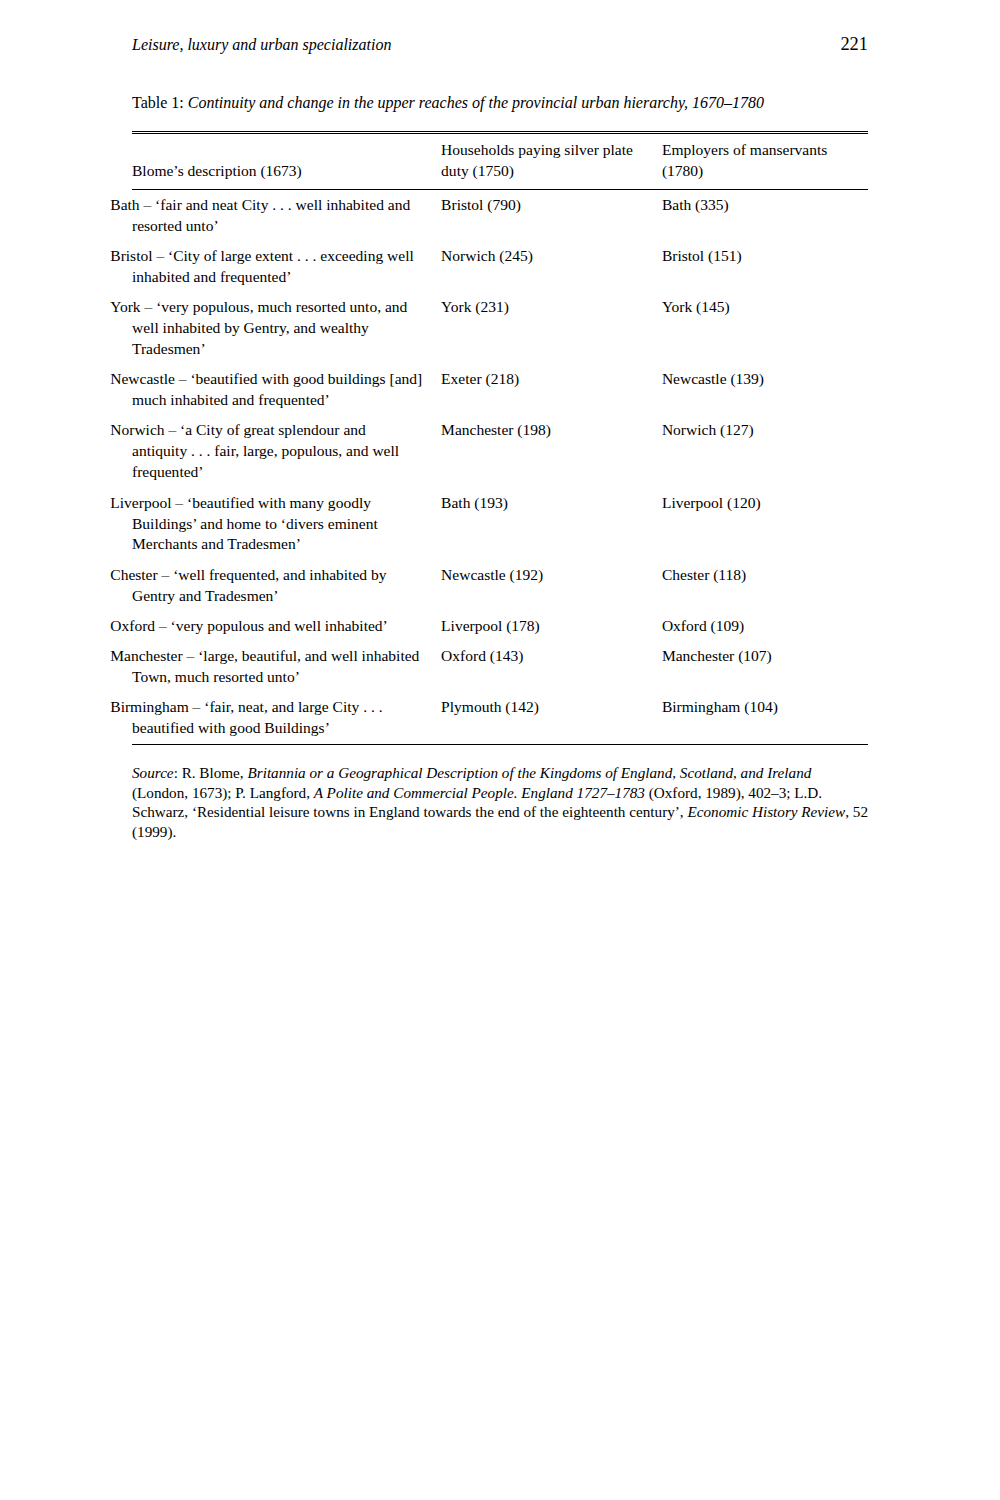Leisure, luxury and urban specialization 221
Table 1: Continuity and change in the upper reaches of the provincial urban hierarchy, 1670–1780
| Blome’s description (1673) | Households paying silver plate duty (1750) | Employers of manservants (1780) |
| --- | --- | --- |
| Bath – ‘fair and neat City . . . well inhabited and resorted unto’ | Bristol (790) | Bath (335) |
| Bristol – ‘City of large extent . . . exceeding well inhabited and frequented’ | Norwich (245) | Bristol (151) |
| York – ‘very populous, much resorted unto, and well inhabited by Gentry, and wealthy Tradesmen’ | York (231) | York (145) |
| Newcastle – ‘beautified with good buildings [and] much inhabited and frequented’ | Exeter (218) | Newcastle (139) |
| Norwich – ‘a City of great splendour and antiquity . . . fair, large, populous, and well frequented’ | Manchester (198) | Norwich (127) |
| Liverpool – ‘beautified with many goodly Buildings’ and home to ‘divers eminent Merchants and Tradesmen’ | Bath (193) | Liverpool (120) |
| Chester – ‘well frequented, and inhabited by Gentry and Tradesmen’ | Newcastle (192) | Chester (118) |
| Oxford – ‘very populous and well inhabited’ | Liverpool (178) | Oxford (109) |
| Manchester – ‘large, beautiful, and well inhabited Town, much resorted unto’ | Oxford (143) | Manchester (107) |
| Birmingham – ‘fair, neat, and large City . . . beautified with good Buildings’ | Plymouth (142) | Birmingham (104) |
Source: R. Blome, Britannia or a Geographical Description of the Kingdoms of England, Scotland, and Ireland (London, 1673); P. Langford, A Polite and Commercial People. England 1727–1783 (Oxford, 1989), 402–3; L.D. Schwarz, ‘Residential leisure towns in England towards the end of the eighteenth century’, Economic History Review, 52 (1999).